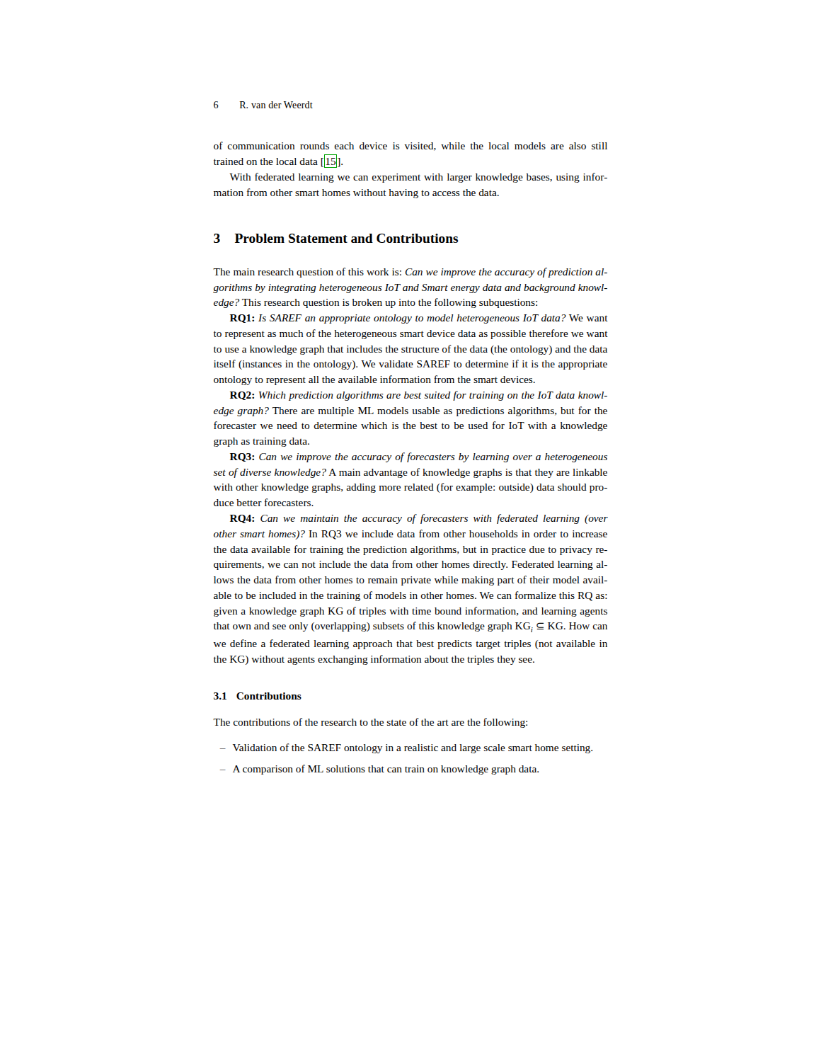6 R. van der Weerdt
of communication rounds each device is visited, while the local models are also still trained on the local data [15].
With federated learning we can experiment with larger knowledge bases, using information from other smart homes without having to access the data.
3 Problem Statement and Contributions
The main research question of this work is: Can we improve the accuracy of prediction algorithms by integrating heterogeneous IoT and Smart energy data and background knowledge? This research question is broken up into the following subquestions:
RQ1: Is SAREF an appropriate ontology to model heterogeneous IoT data? We want to represent as much of the heterogeneous smart device data as possible therefore we want to use a knowledge graph that includes the structure of the data (the ontology) and the data itself (instances in the ontology). We validate SAREF to determine if it is the appropriate ontology to represent all the available information from the smart devices.
RQ2: Which prediction algorithms are best suited for training on the IoT data knowledge graph? There are multiple ML models usable as predictions algorithms, but for the forecaster we need to determine which is the best to be used for IoT with a knowledge graph as training data.
RQ3: Can we improve the accuracy of forecasters by learning over a heterogeneous set of diverse knowledge? A main advantage of knowledge graphs is that they are linkable with other knowledge graphs, adding more related (for example: outside) data should produce better forecasters.
RQ4: Can we maintain the accuracy of forecasters with federated learning (over other smart homes)? In RQ3 we include data from other households in order to increase the data available for training the prediction algorithms, but in practice due to privacy requirements, we can not include the data from other homes directly. Federated learning allows the data from other homes to remain private while making part of their model available to be included in the training of models in other homes. We can formalize this RQ as: given a knowledge graph KG of triples with time bound information, and learning agents that own and see only (overlapping) subsets of this knowledge graph KGi ⊆ KG. How can we define a federated learning approach that best predicts target triples (not available in the KG) without agents exchanging information about the triples they see.
3.1 Contributions
The contributions of the research to the state of the art are the following:
Validation of the SAREF ontology in a realistic and large scale smart home setting.
A comparison of ML solutions that can train on knowledge graph data.